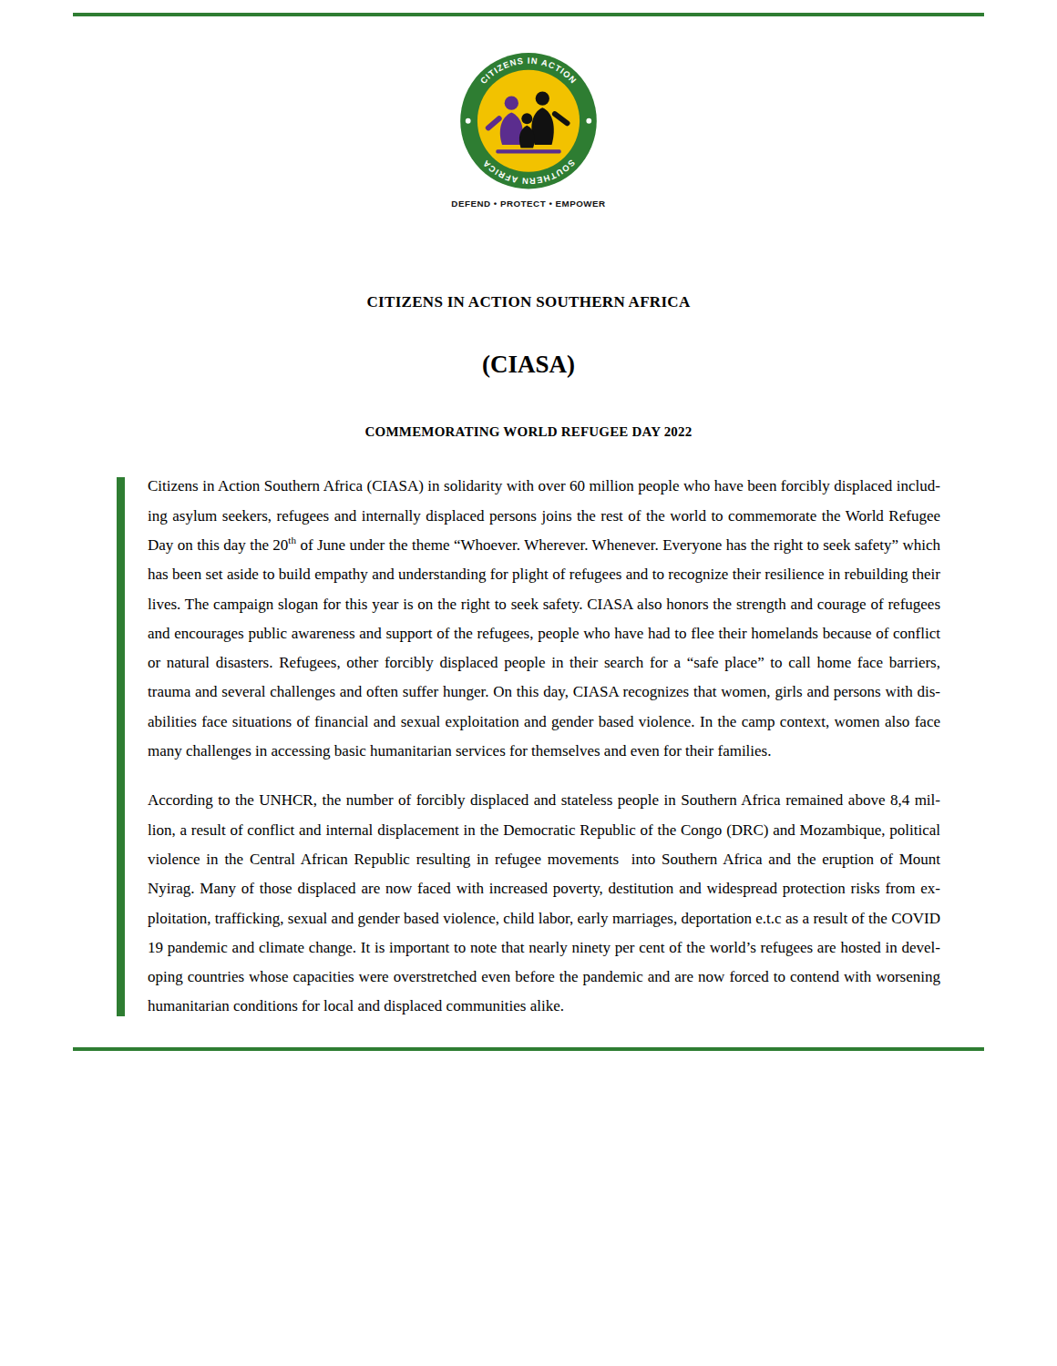Citizens in Action Southern Africa — Defend, Protect, Empower CITIZENS IN ACTION SOUTHERN AFRICA DEFEND • PROTECT • EMPOWER
Citizens in Action Southern Africa
(CIASA)
Commemorating World Refugee Day 2022
Citizens in Action Southern Africa (CIASA) in solidarity with over 60 million people who have been forcibly displaced including asylum seekers, refugees and internally displaced persons joins the rest of the world to commemorate the World Refugee Day on this day the 20th of June under the theme “Whoever. Wherever. Whenever. Everyone has the right to seek safety” which has been set aside to build empathy and understanding for plight of refugees and to recognize their resilience in rebuilding their lives. The campaign slogan for this year is on the right to seek safety. CIASA also honors the strength and courage of refugees and encourages public awareness and support of the refugees, people who have had to flee their homelands because of conflict or natural disasters. Refugees, other forcibly displaced people in their search for a “safe place” to call home face barriers, trauma and several challenges and often suffer hunger. On this day, CIASA recognizes that women, girls and persons with disabilities face situations of financial and sexual exploitation and gender based violence. In the camp context, women also face many challenges in accessing basic humanitarian services for themselves and even for their families.
According to the UNHCR, the number of forcibly displaced and stateless people in Southern Africa remained above 8,4 million, a result of conflict and internal displacement in the Democratic Republic of the Congo (DRC) and Mozambique, political violence in the Central African Republic resulting in refugee movements into Southern Africa and the eruption of Mount Nyirag. Many of those displaced are now faced with increased poverty, destitution and widespread protection risks from exploitation, trafficking, sexual and gender based violence, child labor, early marriages, deportation e.t.c as a result of the COVID 19 pandemic and climate change. It is important to note that nearly ninety per cent of the world’s refugees are hosted in developing countries whose capacities were overstretched even before the pandemic and are now forced to contend with worsening humanitarian conditions for local and displaced communities alike.